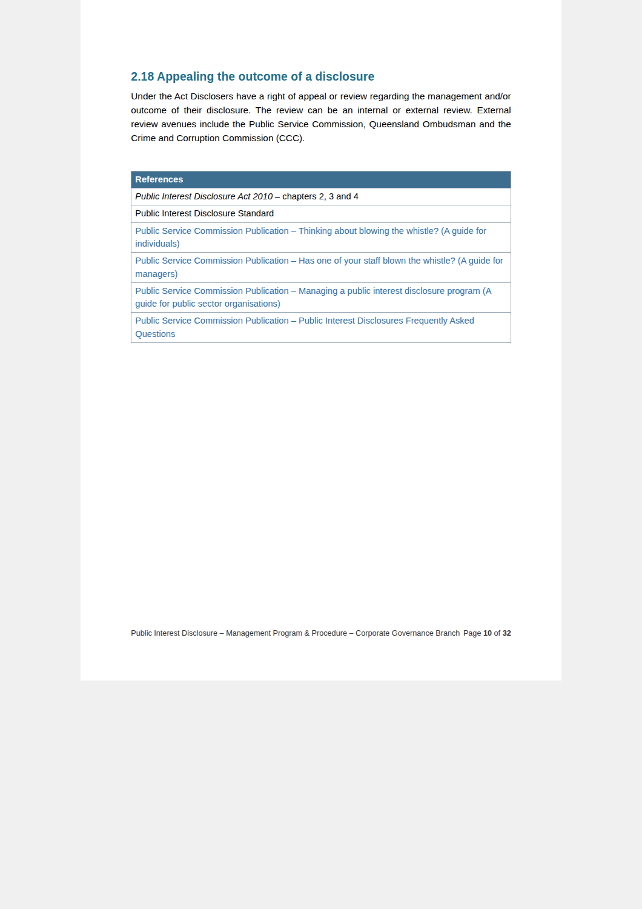2.18 Appealing the outcome of a disclosure
Under the Act Disclosers have a right of appeal or review regarding the management and/or outcome of their disclosure. The review can be an internal or external review. External review avenues include the Public Service Commission, Queensland Ombudsman and the Crime and Corruption Commission (CCC).
| References |
| --- |
| Public Interest Disclosure Act 2010 – chapters 2, 3 and 4 |
| Public Interest Disclosure Standard |
| Public Service Commission Publication – Thinking about blowing the whistle? (A guide for individuals) |
| Public Service Commission Publication – Has one of your staff blown the whistle? (A guide for managers) |
| Public Service Commission Publication – Managing a public interest disclosure program (A guide for public sector organisations) |
| Public Service Commission Publication – Public Interest Disclosures Frequently Asked Questions |
Public Interest Disclosure – Management Program & Procedure – Corporate Governance Branch
Page 10 of 32